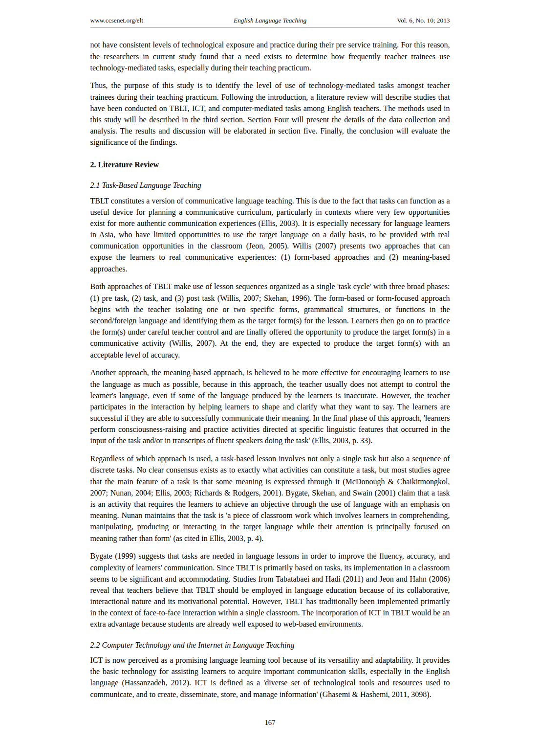www.ccsenet.org/elt English Language Teaching Vol. 6, No. 10; 2013
not have consistent levels of technological exposure and practice during their pre service training. For this reason, the researchers in current study found that a need exists to determine how frequently teacher trainees use technology-mediated tasks, especially during their teaching practicum.
Thus, the purpose of this study is to identify the level of use of technology-mediated tasks amongst teacher trainees during their teaching practicum. Following the introduction, a literature review will describe studies that have been conducted on TBLT, ICT, and computer-mediated tasks among English teachers. The methods used in this study will be described in the third section. Section Four will present the details of the data collection and analysis. The results and discussion will be elaborated in section five. Finally, the conclusion will evaluate the significance of the findings.
2. Literature Review
2.1 Task-Based Language Teaching
TBLT constitutes a version of communicative language teaching. This is due to the fact that tasks can function as a useful device for planning a communicative curriculum, particularly in contexts where very few opportunities exist for more authentic communication experiences (Ellis, 2003). It is especially necessary for language learners in Asia, who have limited opportunities to use the target language on a daily basis, to be provided with real communication opportunities in the classroom (Jeon, 2005). Willis (2007) presents two approaches that can expose the learners to real communicative experiences: (1) form-based approaches and (2) meaning-based approaches.
Both approaches of TBLT make use of lesson sequences organized as a single 'task cycle' with three broad phases: (1) pre task, (2) task, and (3) post task (Willis, 2007; Skehan, 1996). The form-based or form-focused approach begins with the teacher isolating one or two specific forms, grammatical structures, or functions in the second/foreign language and identifying them as the target form(s) for the lesson. Learners then go on to practice the form(s) under careful teacher control and are finally offered the opportunity to produce the target form(s) in a communicative activity (Willis, 2007). At the end, they are expected to produce the target form(s) with an acceptable level of accuracy.
Another approach, the meaning-based approach, is believed to be more effective for encouraging learners to use the language as much as possible, because in this approach, the teacher usually does not attempt to control the learner's language, even if some of the language produced by the learners is inaccurate. However, the teacher participates in the interaction by helping learners to shape and clarify what they want to say. The learners are successful if they are able to successfully communicate their meaning. In the final phase of this approach, 'learners perform consciousness-raising and practice activities directed at specific linguistic features that occurred in the input of the task and/or in transcripts of fluent speakers doing the task' (Ellis, 2003, p. 33).
Regardless of which approach is used, a task-based lesson involves not only a single task but also a sequence of discrete tasks. No clear consensus exists as to exactly what activities can constitute a task, but most studies agree that the main feature of a task is that some meaning is expressed through it (McDonough & Chaikitmongkol, 2007; Nunan, 2004; Ellis, 2003; Richards & Rodgers, 2001). Bygate, Skehan, and Swain (2001) claim that a task is an activity that requires the learners to achieve an objective through the use of language with an emphasis on meaning. Nunan maintains that the task is 'a piece of classroom work which involves learners in comprehending, manipulating, producing or interacting in the target language while their attention is principally focused on meaning rather than form' (as cited in Ellis, 2003, p. 4).
Bygate (1999) suggests that tasks are needed in language lessons in order to improve the fluency, accuracy, and complexity of learners' communication. Since TBLT is primarily based on tasks, its implementation in a classroom seems to be significant and accommodating. Studies from Tabatabaei and Hadi (2011) and Jeon and Hahn (2006) reveal that teachers believe that TBLT should be employed in language education because of its collaborative, interactional nature and its motivational potential. However, TBLT has traditionally been implemented primarily in the context of face-to-face interaction within a single classroom. The incorporation of ICT in TBLT would be an extra advantage because students are already well exposed to web-based environments.
2.2 Computer Technology and the Internet in Language Teaching
ICT is now perceived as a promising language learning tool because of its versatility and adaptability. It provides the basic technology for assisting learners to acquire important communication skills, especially in the English language (Hassanzadeh, 2012). ICT is defined as a 'diverse set of technological tools and resources used to communicate, and to create, disseminate, store, and manage information' (Ghasemi & Hashemi, 2011, 3098).
167